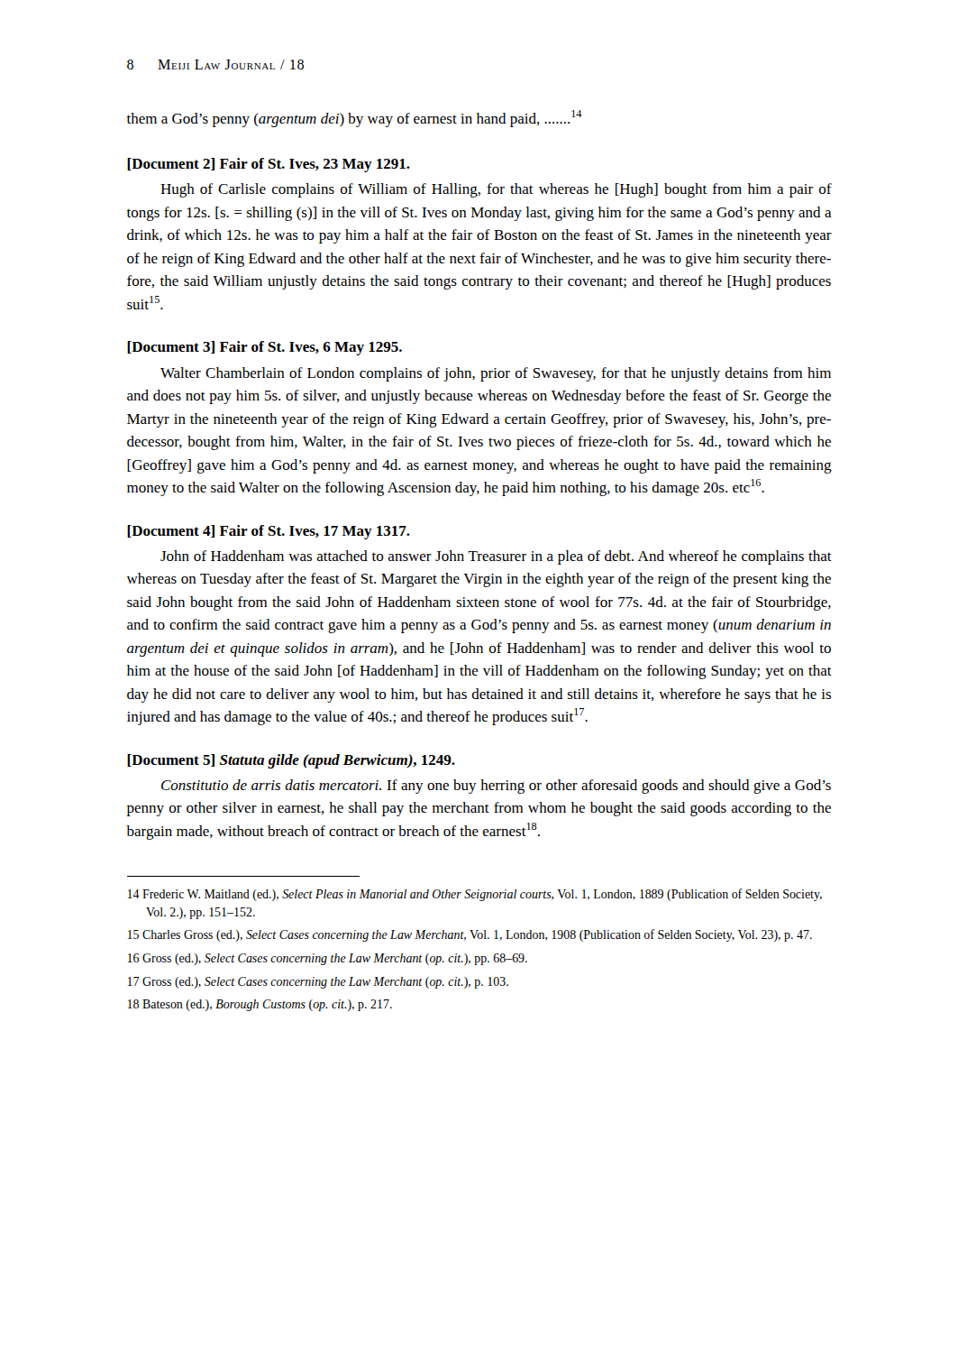8 Meiji Law Journal / 18
them a God’s penny (argentum dei) by way of earnest in hand paid, .......14
[Document 2] Fair of St. Ives, 23 May 1291.
Hugh of Carlisle complains of William of Halling, for that whereas he [Hugh] bought from him a pair of tongs for 12s. [s. = shilling (s)] in the vill of St. Ives on Monday last, giving him for the same a God’s penny and a drink, of which 12s. he was to pay him a half at the fair of Boston on the feast of St. James in the nineteenth year of he reign of King Edward and the other half at the next fair of Winchester, and he was to give him security therefore, the said William unjustly detains the said tongs contrary to their covenant; and thereof he [Hugh] produces suit15.
[Document 3] Fair of St. Ives, 6 May 1295.
Walter Chamberlain of London complains of john, prior of Swavesey, for that he unjustly detains from him and does not pay him 5s. of silver, and unjustly because whereas on Wednesday before the feast of Sr. George the Martyr in the nineteenth year of the reign of King Edward a certain Geoffrey, prior of Swavesey, his, John’s, predecessor, bought from him, Walter, in the fair of St. Ives two pieces of frieze-cloth for 5s. 4d., toward which he [Geoffrey] gave him a God’s penny and 4d. as earnest money, and whereas he ought to have paid the remaining money to the said Walter on the following Ascension day, he paid him nothing, to his damage 20s. etc16.
[Document 4] Fair of St. Ives, 17 May 1317.
John of Haddenham was attached to answer John Treasurer in a plea of debt. And whereof he complains that whereas on Tuesday after the feast of St. Margaret the Virgin in the eighth year of the reign of the present king the said John bought from the said John of Haddenham sixteen stone of wool for 77s. 4d. at the fair of Stourbridge, and to confirm the said contract gave him a penny as a God’s penny and 5s. as earnest money (unum denarium in argentum dei et quinque solidos in arram), and he [John of Haddenham] was to render and deliver this wool to him at the house of the said John [of Haddenham] in the vill of Haddenham on the following Sunday; yet on that day he did not care to deliver any wool to him, but has detained it and still detains it, wherefore he says that he is injured and has damage to the value of 40s.; and thereof he produces suit17.
[Document 5] Statuta gilde (apud Berwicum), 1249.
Constitutio de arris datis mercatori. If any one buy herring or other aforesaid goods and should give a God’s penny or other silver in earnest, he shall pay the merchant from whom he bought the said goods according to the bargain made, without breach of contract or breach of the earnest18.
14 Frederic W. Maitland (ed.), Select Pleas in Manorial and Other Seignorial courts, Vol. 1, London, 1889 (Publication of Selden Society, Vol. 2.), pp. 151–152.
15 Charles Gross (ed.), Select Cases concerning the Law Merchant, Vol. 1, London, 1908 (Publication of Selden Society, Vol. 23), p. 47.
16 Gross (ed.), Select Cases concerning the Law Merchant (op. cit.), pp. 68–69.
17 Gross (ed.), Select Cases concerning the Law Merchant (op. cit.), p. 103.
18 Bateson (ed.), Borough Customs (op. cit.), p. 217.